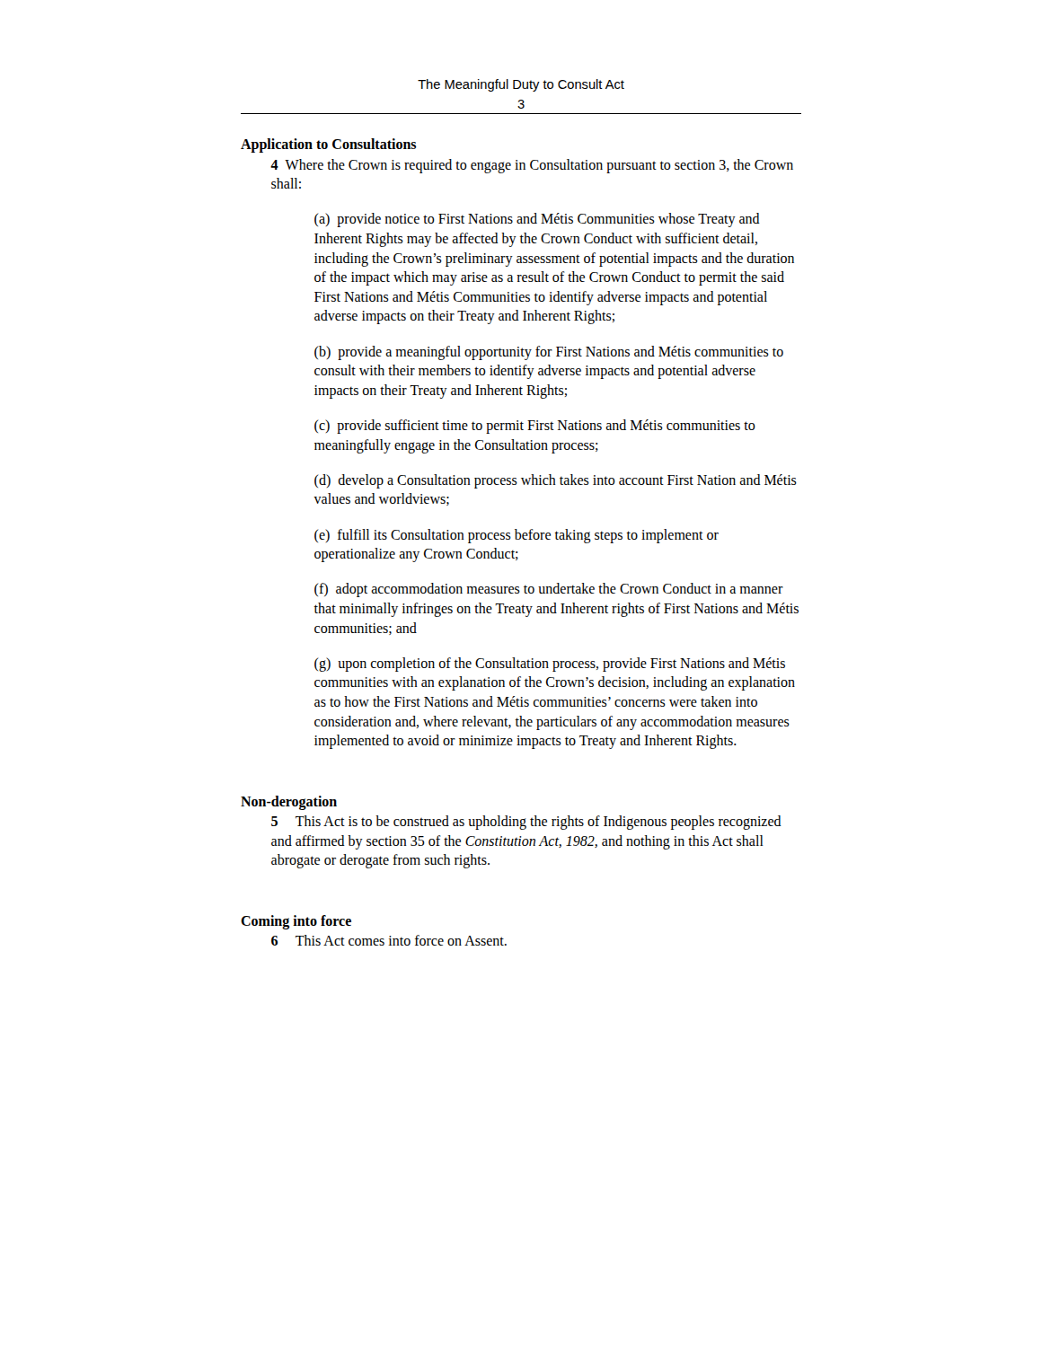The Meaningful Duty to Consult Act
3
Application to Consultations
4 Where the Crown is required to engage in Consultation pursuant to section 3, the Crown shall:
(a) provide notice to First Nations and Métis Communities whose Treaty and Inherent Rights may be affected by the Crown Conduct with sufficient detail, including the Crown’s preliminary assessment of potential impacts and the duration of the impact which may arise as a result of the Crown Conduct to permit the said First Nations and Métis Communities to identify adverse impacts and potential adverse impacts on their Treaty and Inherent Rights;
(b) provide a meaningful opportunity for First Nations and Métis communities to consult with their members to identify adverse impacts and potential adverse impacts on their Treaty and Inherent Rights;
(c) provide sufficient time to permit First Nations and Métis communities to meaningfully engage in the Consultation process;
(d) develop a Consultation process which takes into account First Nation and Métis values and worldviews;
(e) fulfill its Consultation process before taking steps to implement or operationalize any Crown Conduct;
(f) adopt accommodation measures to undertake the Crown Conduct in a manner that minimally infringes on the Treaty and Inherent rights of First Nations and Métis communities; and
(g) upon completion of the Consultation process, provide First Nations and Métis communities with an explanation of the Crown’s decision, including an explanation as to how the First Nations and Métis communities’ concerns were taken into consideration and, where relevant, the particulars of any accommodation measures implemented to avoid or minimize impacts to Treaty and Inherent Rights.
Non-derogation
5 This Act is to be construed as upholding the rights of Indigenous peoples recognized and affirmed by section 35 of the Constitution Act, 1982, and nothing in this Act shall abrogate or derogate from such rights.
Coming into force
6 This Act comes into force on Assent.